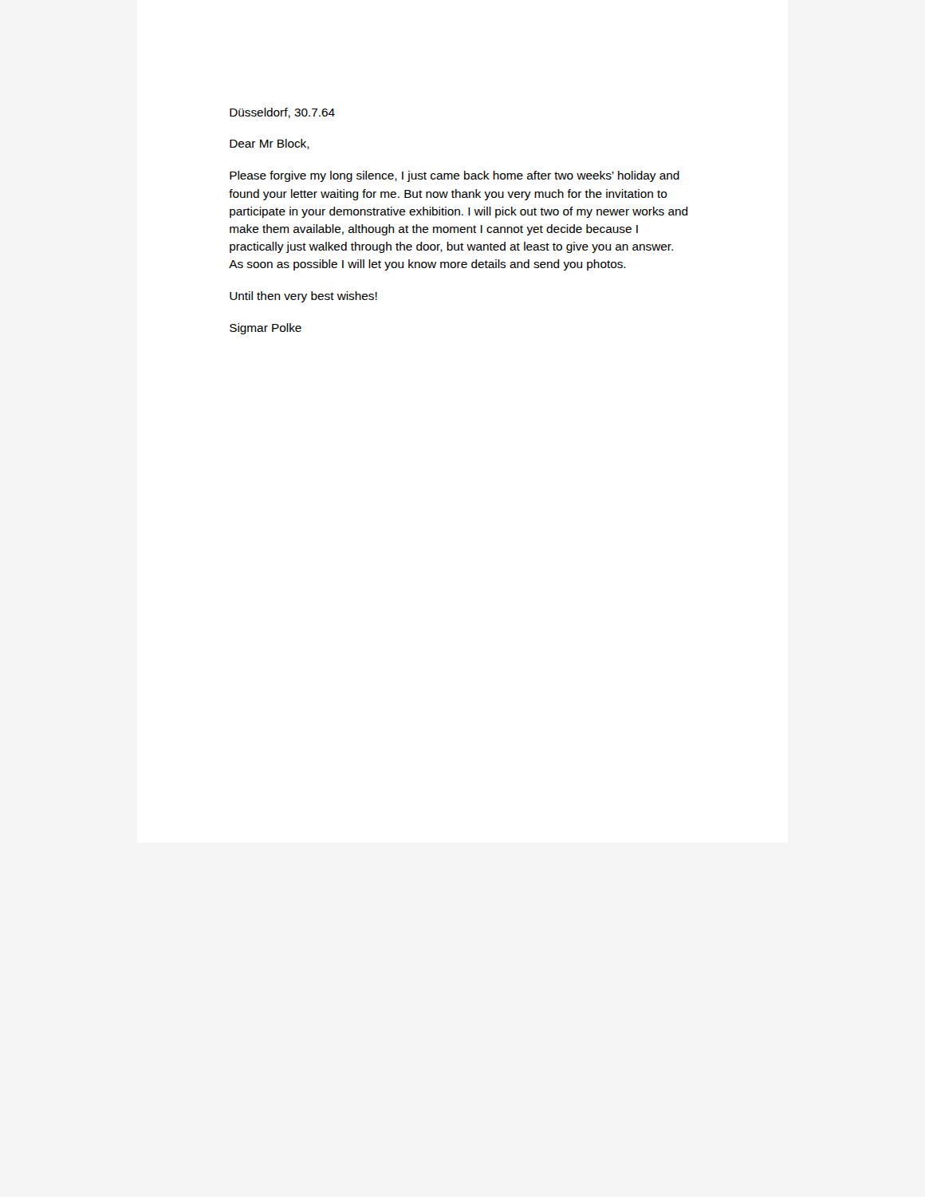Düsseldorf, 30.7.64
Dear Mr Block,
Please forgive my long silence, I just came back home after two weeks’ holiday and found your letter waiting for me. But now thank you very much for the invitation to participate in your demonstrative exhibition. I will pick out two of my newer works and make them available, although at the moment I cannot yet decide because I practically just walked through the door, but wanted at least to give you an answer. As soon as possible I will let you know more details and send you photos.
Until then very best wishes!
Sigmar Polke